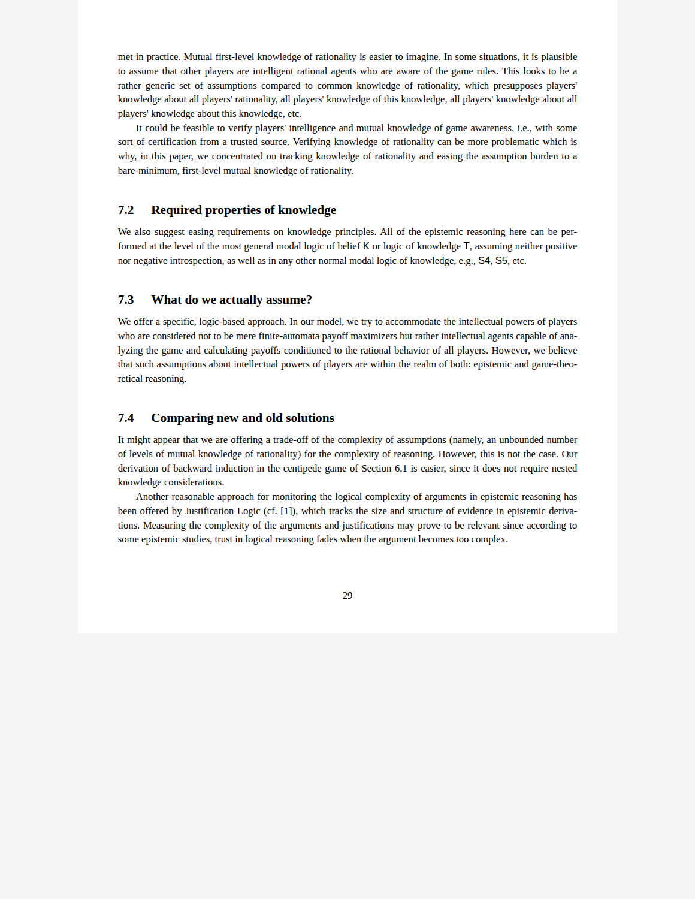met in practice. Mutual first-level knowledge of rationality is easier to imagine. In some situations, it is plausible to assume that other players are intelligent rational agents who are aware of the game rules. This looks to be a rather generic set of assumptions compared to common knowledge of rationality, which presupposes players' knowledge about all players' rationality, all players' knowledge of this knowledge, all players' knowledge about all players' knowledge about this knowledge, etc.
It could be feasible to verify players' intelligence and mutual knowledge of game awareness, i.e., with some sort of certification from a trusted source. Verifying knowledge of rationality can be more problematic which is why, in this paper, we concentrated on tracking knowledge of rationality and easing the assumption burden to a bare-minimum, first-level mutual knowledge of rationality.
7.2 Required properties of knowledge
We also suggest easing requirements on knowledge principles. All of the epistemic reasoning here can be performed at the level of the most general modal logic of belief K or logic of knowledge T, assuming neither positive nor negative introspection, as well as in any other normal modal logic of knowledge, e.g., S4, S5, etc.
7.3 What do we actually assume?
We offer a specific, logic-based approach. In our model, we try to accommodate the intellectual powers of players who are considered not to be mere finite-automata payoff maximizers but rather intellectual agents capable of analyzing the game and calculating payoffs conditioned to the rational behavior of all players. However, we believe that such assumptions about intellectual powers of players are within the realm of both: epistemic and game-theoretical reasoning.
7.4 Comparing new and old solutions
It might appear that we are offering a trade-off of the complexity of assumptions (namely, an unbounded number of levels of mutual knowledge of rationality) for the complexity of reasoning. However, this is not the case. Our derivation of backward induction in the centipede game of Section 6.1 is easier, since it does not require nested knowledge considerations.
Another reasonable approach for monitoring the logical complexity of arguments in epistemic reasoning has been offered by Justification Logic (cf. [1]), which tracks the size and structure of evidence in epistemic derivations. Measuring the complexity of the arguments and justifications may prove to be relevant since according to some epistemic studies, trust in logical reasoning fades when the argument becomes too complex.
29